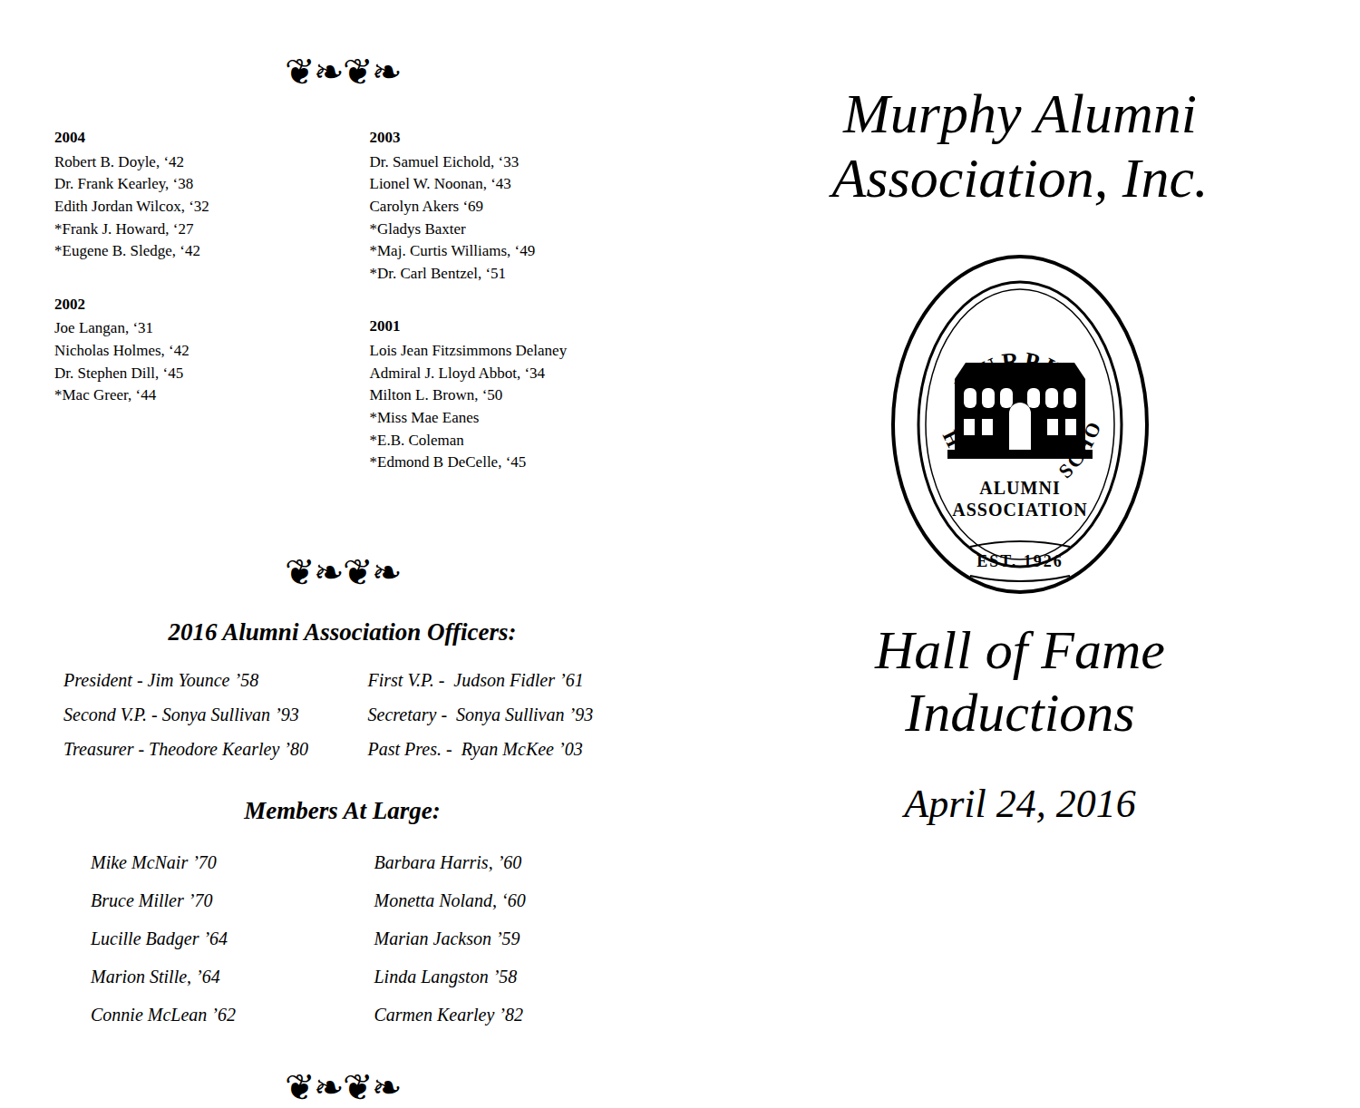❦❧❦❧
2004
Robert B. Doyle, ‘42
Dr. Frank Kearley, ‘38
Edith Jordan Wilcox, ‘32
*Frank J. Howard, ‘27
*Eugene B. Sledge, ‘42
2002
Joe Langan, ‘31
Nicholas Holmes, ‘42
Dr. Stephen Dill, ‘45
*Mac Greer, ‘44
2003
Dr. Samuel Eichold, ‘33
Lionel W. Noonan, ‘43
Carolyn Akers ‘69
*Gladys Baxter
*Maj. Curtis Williams, ‘49
*Dr. Carl Bentzel, ‘51
2001
Lois Jean Fitzsimmons Delaney
Admiral J. Lloyd Abbot, ‘34
Milton L. Brown, ‘50
*Miss Mae Eanes
*E.B. Coleman
*Edmond B DeCelle, ‘45
❦❧❦❧
2016 Alumni Association Officers:
President - Jim Younce ’58 First V.P. - Judson Fidler ’61 Second V.P. - Sonya Sullivan ’93 Secretary - Sonya Sullivan ’93 Treasurer - Theodore Kearley ’80 Past Pres. - Ryan McKee ’03
Members At Large:
Mike McNair ’70 Barbara Harris, ’60 Bruce Miller ’70 Monetta Noland, ‘60 Lucille Badger ’64 Marian Jackson ’59 Marion Stille, ’64 Linda Langston ’58 Connie McLean ’62 Carmen Kearley ’82
❦❧❦❧
Murphy Alumni
Association, Inc.
MURPHY HIGH SCHOOL ALUMNI ASSOCIATION EST. 1926
Hall of Fame
Inductions
April 24, 2016